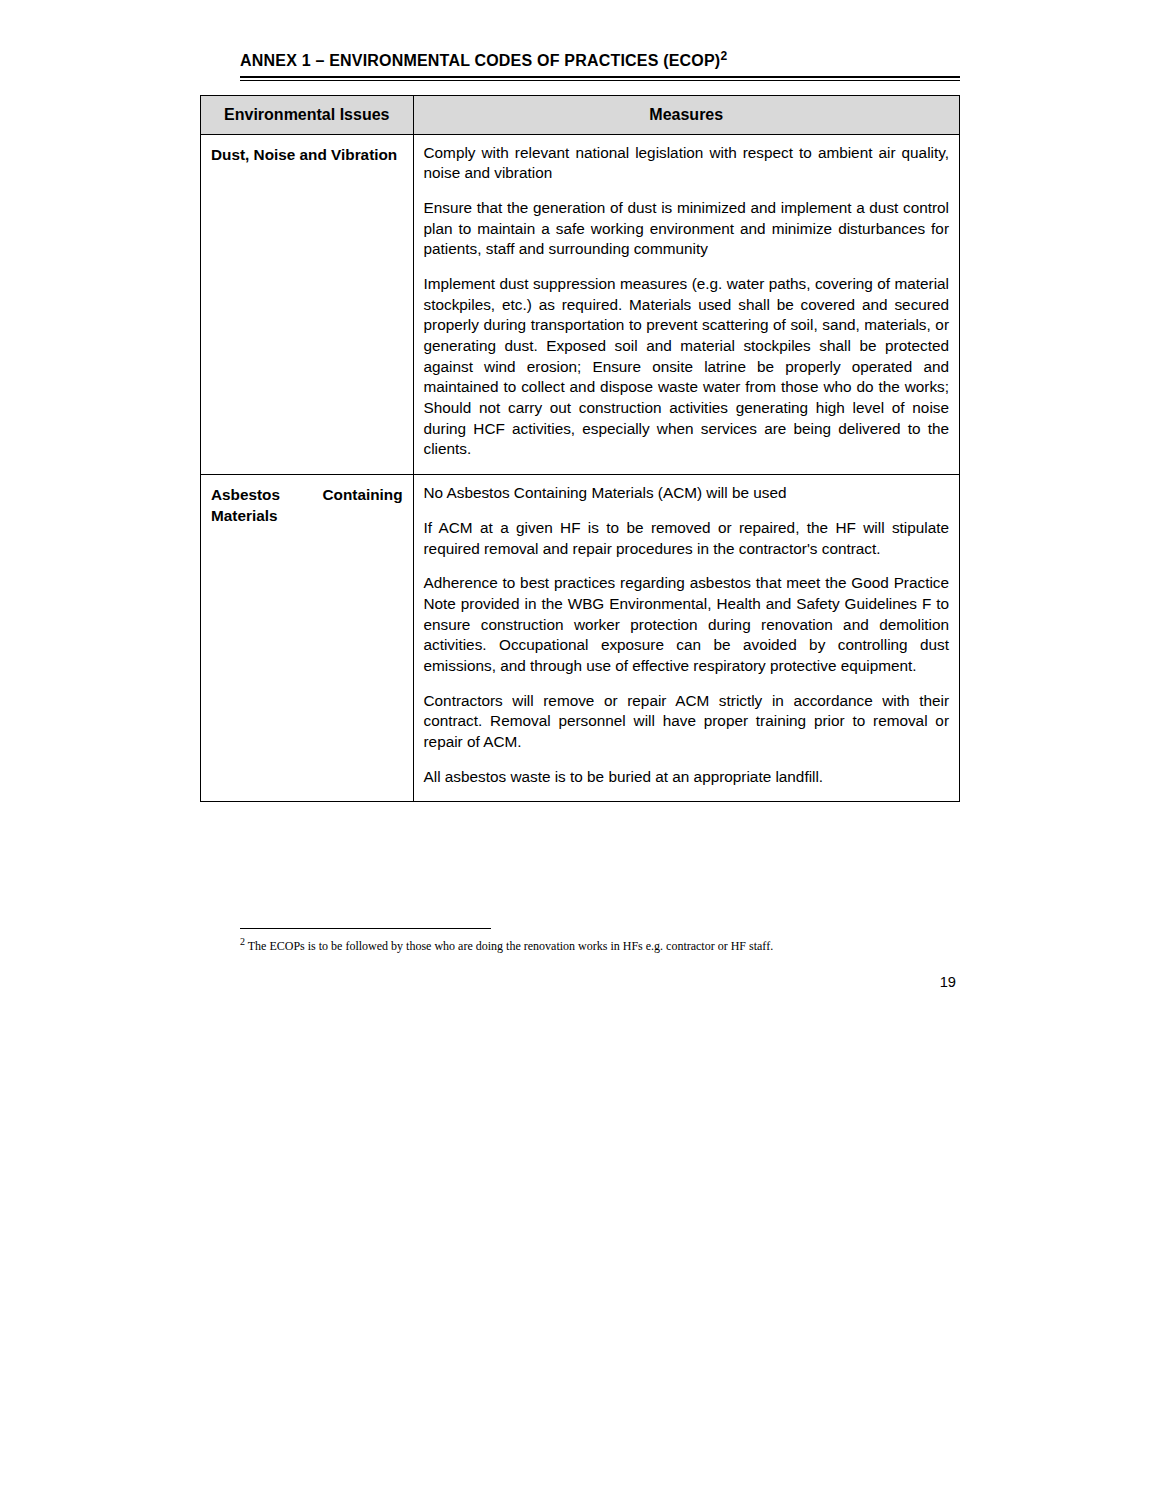ANNEX 1 – ENVIRONMENTAL CODES OF PRACTICES (ECOP)2
| Environmental Issues | Measures |
| --- | --- |
| Dust, Noise and Vibration | Comply with relevant national legislation with respect to ambient air quality, noise and vibration Ensure that the generation of dust is minimized and implement a dust control plan to maintain a safe working environment and minimize disturbances for patients, staff and surrounding community Implement dust suppression measures (e.g. water paths, covering of material stockpiles, etc.) as required. Materials used shall be covered and secured properly during transportation to prevent scattering of soil, sand, materials, or generating dust. Exposed soil and material stockpiles shall be protected against wind erosion; Ensure onsite latrine be properly operated and maintained to collect and dispose waste water from those who do the works; Should not carry out construction activities generating high level of noise during HCF activities, especially when services are being delivered to the clients. |
| Asbestos Containing Materials | No Asbestos Containing Materials (ACM) will be used If ACM at a given HF is to be removed or repaired, the HF will stipulate required removal and repair procedures in the contractor's contract. Adherence to best practices regarding asbestos that meet the Good Practice Note provided in the WBG Environmental, Health and Safety Guidelines F to ensure construction worker protection during renovation and demolition activities. Occupational exposure can be avoided by controlling dust emissions, and through use of effective respiratory protective equipment. Contractors will remove or repair ACM strictly in accordance with their contract. Removal personnel will have proper training prior to removal or repair of ACM. All asbestos waste is to be buried at an appropriate landfill. |
2 The ECOPs is to be followed by those who are doing the renovation works in HFs e.g. contractor or HF staff.
19